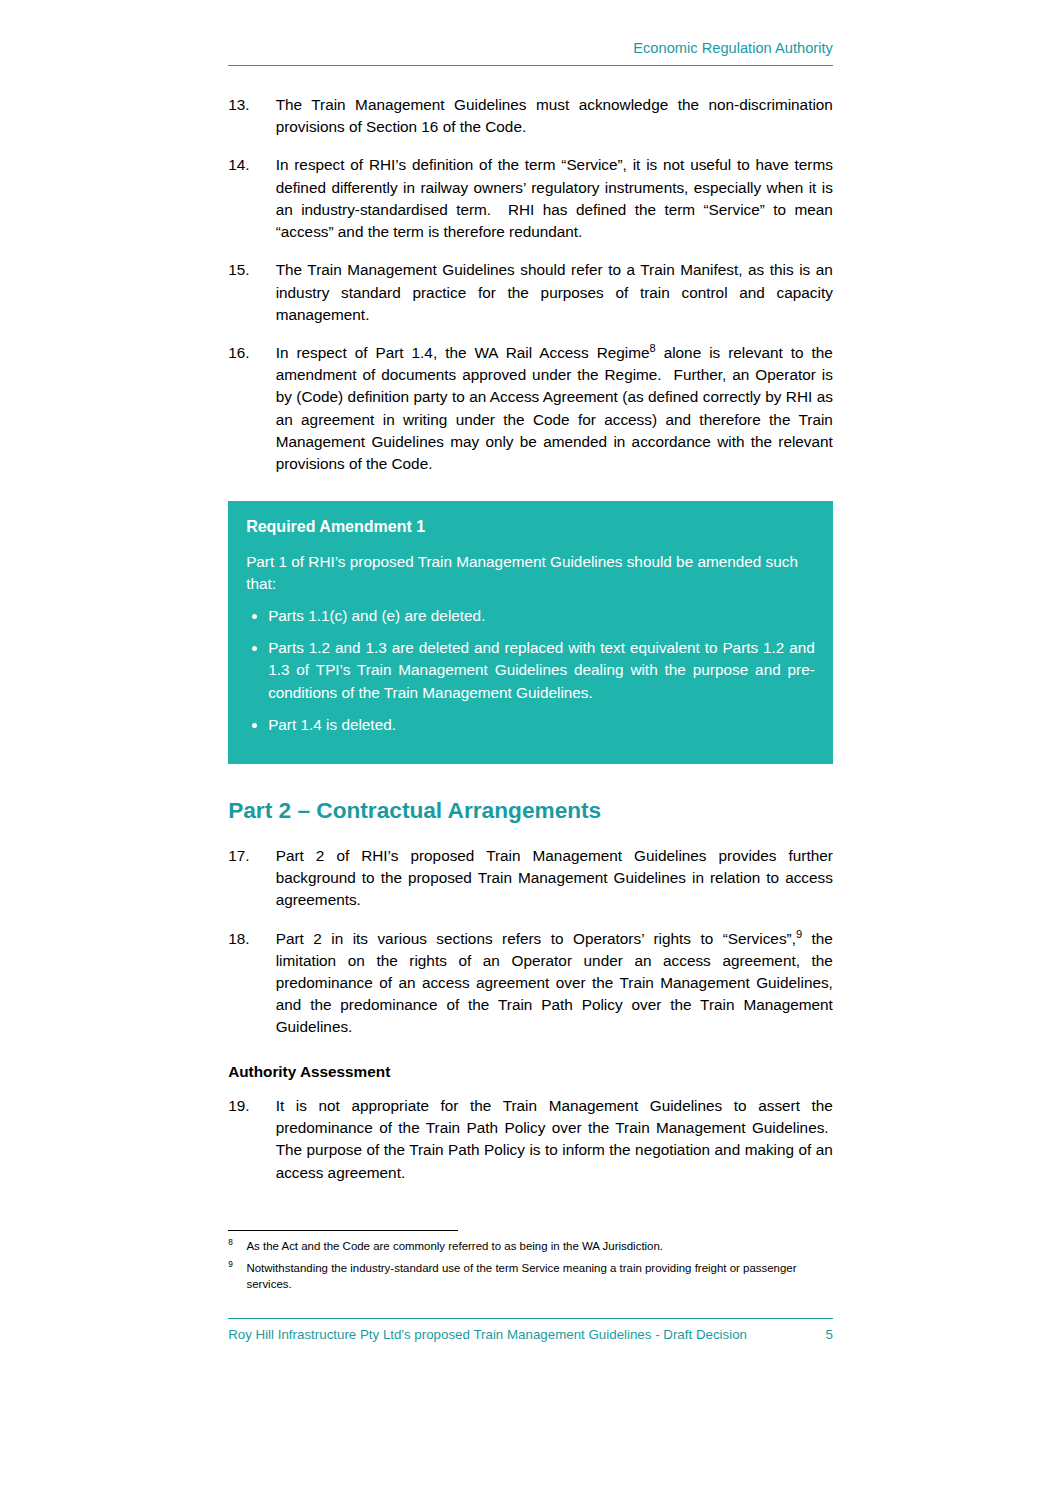Economic Regulation Authority
13. The Train Management Guidelines must acknowledge the non-discrimination provisions of Section 16 of the Code.
14. In respect of RHI’s definition of the term “Service”, it is not useful to have terms defined differently in railway owners’ regulatory instruments, especially when it is an industry-standardised term. RHI has defined the term “Service” to mean “access” and the term is therefore redundant.
15. The Train Management Guidelines should refer to a Train Manifest, as this is an industry standard practice for the purposes of train control and capacity management.
16. In respect of Part 1.4, the WA Rail Access Regime8 alone is relevant to the amendment of documents approved under the Regime. Further, an Operator is by (Code) definition party to an Access Agreement (as defined correctly by RHI as an agreement in writing under the Code for access) and therefore the Train Management Guidelines may only be amended in accordance with the relevant provisions of the Code.
Required Amendment 1
Part 1 of RHI’s proposed Train Management Guidelines should be amended such that:
Parts 1.1(c) and (e) are deleted.
Parts 1.2 and 1.3 are deleted and replaced with text equivalent to Parts 1.2 and 1.3 of TPI’s Train Management Guidelines dealing with the purpose and pre-conditions of the Train Management Guidelines.
Part 1.4 is deleted.
Part 2 – Contractual Arrangements
17. Part 2 of RHI’s proposed Train Management Guidelines provides further background to the proposed Train Management Guidelines in relation to access agreements.
18. Part 2 in its various sections refers to Operators’ rights to “Services”,9 the limitation on the rights of an Operator under an access agreement, the predominance of an access agreement over the Train Management Guidelines, and the predominance of the Train Path Policy over the Train Management Guidelines.
Authority Assessment
19. It is not appropriate for the Train Management Guidelines to assert the predominance of the Train Path Policy over the Train Management Guidelines. The purpose of the Train Path Policy is to inform the negotiation and making of an access agreement.
8 As the Act and the Code are commonly referred to as being in the WA Jurisdiction.
9 Notwithstanding the industry-standard use of the term Service meaning a train providing freight or passenger services.
Roy Hill Infrastructure Pty Ltd's proposed Train Management Guidelines - Draft Decision 5